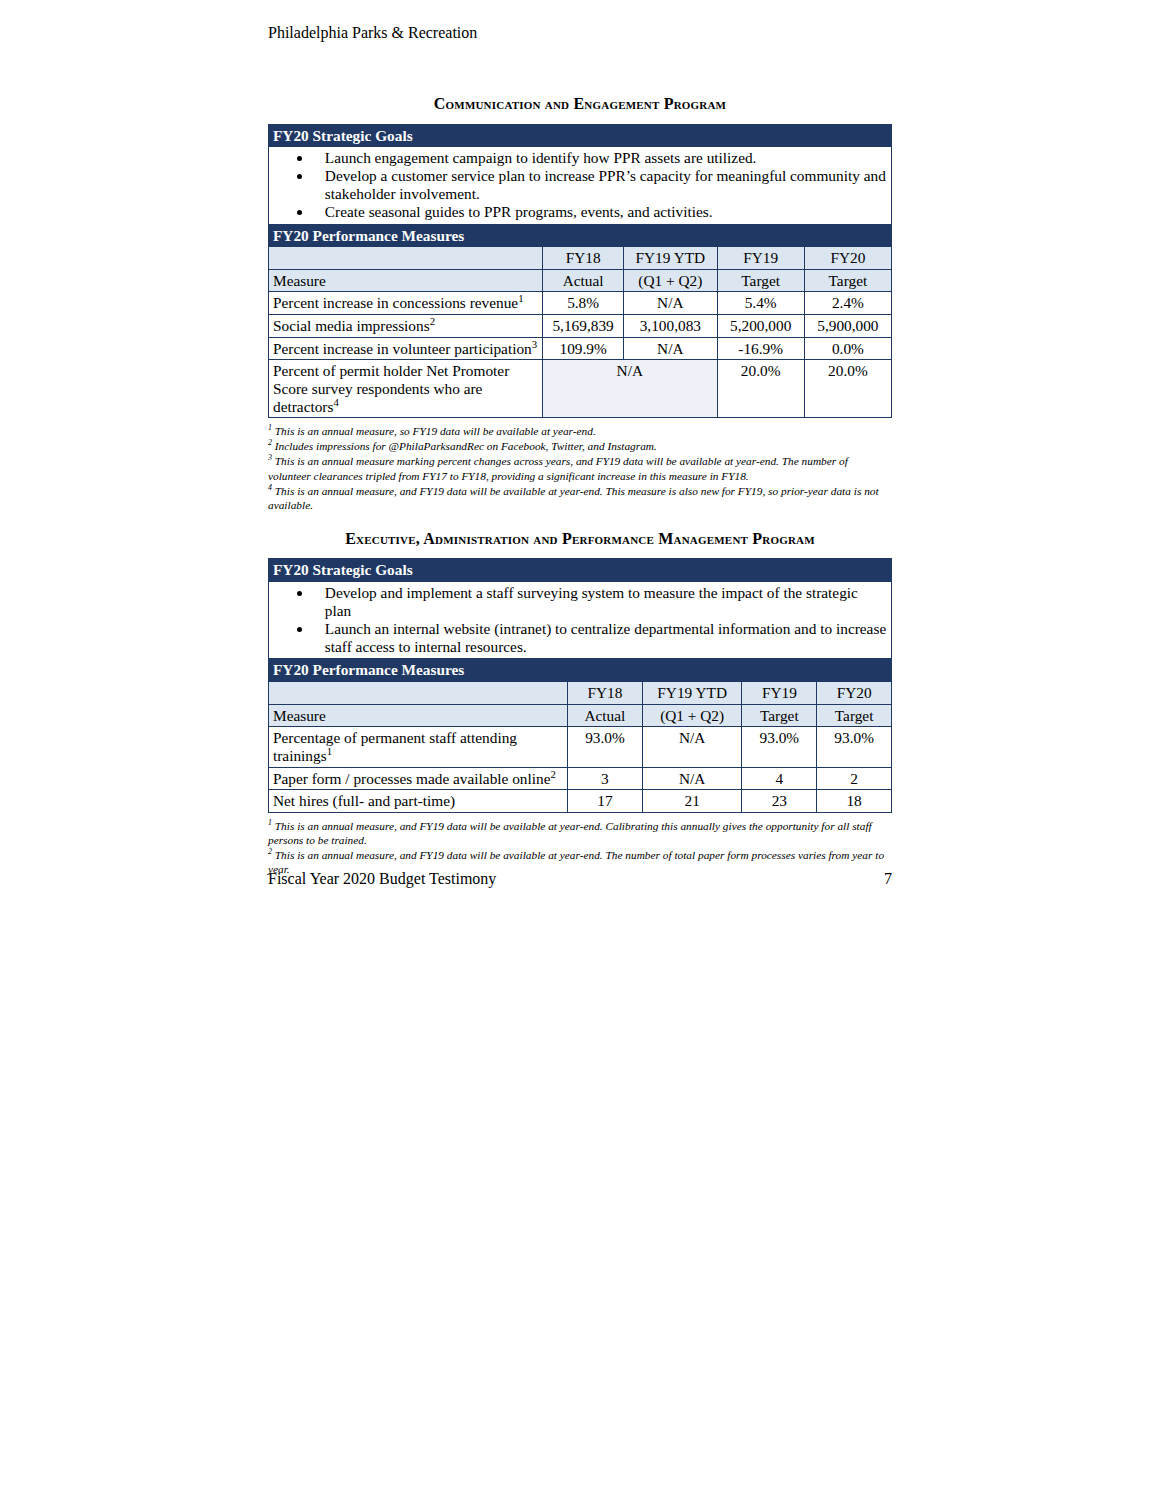Philadelphia Parks & Recreation
Communication and Engagement Program
| FY20 Strategic Goals |
| Launch engagement campaign to identify how PPR assets are utilized. Develop a customer service plan to increase PPR’s capacity for meaningful community and stakeholder involvement. Create seasonal guides to PPR programs, events, and activities. |
| FY20 Performance Measures |
| | FY18 | FY19 YTD | FY19 | FY20 |
| Measure | Actual | (Q1 + Q2) | Target | Target |
| Percent increase in concessions revenue 1 | 5.8% | N/A | 5.4% | 2.4% |
| Social media impressions 2 | 5,169,839 | 3,100,083 | 5,200,000 | 5,900,000 |
| Percent increase in volunteer participation 3 | 109.9% | N/A | -16.9% | 0.0% |
| Percent of permit holder Net Promoter Score survey respondents who are detractors 4 | N/A | 20.0% | 20.0% |
1 This is an annual measure, so FY19 data will be available at year-end.
2 Includes impressions for @PhilaParksandRec on Facebook, Twitter, and Instagram.
3 This is an annual measure marking percent changes across years, and FY19 data will be available at year-end. The number of volunteer clearances tripled from FY17 to FY18, providing a significant increase in this measure in FY18.
4 This is an annual measure, and FY19 data will be available at year-end. This measure is also new for FY19, so prior-year data is not available.
Executive, Administration and Performance Management Program
| FY20 Strategic Goals |
| Develop and implement a staff surveying system to measure the impact of the strategic plan Launch an internal website (intranet) to centralize departmental information and to increase staff access to internal resources. |
| FY20 Performance Measures |
| | FY18 | FY19 YTD | FY19 | FY20 |
| Measure | Actual | (Q1 + Q2) | Target | Target |
| Percentage of permanent staff attending trainings 1 | 93.0% | N/A | 93.0% | 93.0% |
| Paper form / processes made available online 2 | 3 | N/A | 4 | 2 |
| Net hires (full- and part-time) | 17 | 21 | 23 | 18 |
1 This is an annual measure, and FY19 data will be available at year-end. Calibrating this annually gives the opportunity for all staff persons to be trained.
2 This is an annual measure, and FY19 data will be available at year-end. The number of total paper form processes varies from year to year.
Fiscal Year 2020 Budget Testimony 7